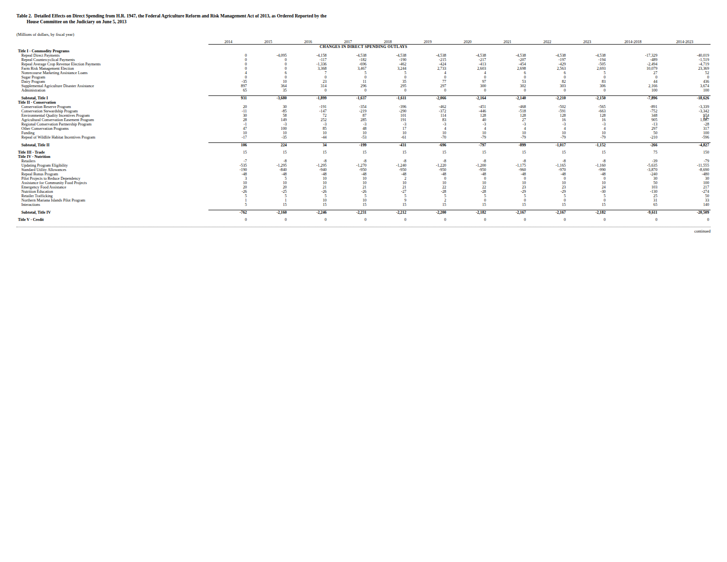13
Table 2. Detailed Effects on Direct Spending from H.R. 1947, the Federal Agriculture Reform and Risk Management Act of 2013, as Ordered Reported by the House Committee on the Judiciary on June 5, 2013
(Millions of dollars, by fiscal year)
| | 2014 | 2015 | 2016 | 2017 | 2018 | 2019 | 2020 | 2021 | 2022 | 2023 | 2014-2018 | 2014-2023 |
| --- | --- | --- | --- | --- | --- | --- | --- | --- | --- | --- | --- | --- |
| CHANGES IN DIRECT SPENDING OUTLAYS |
| Title I - Commodity Programs | |
| Repeal Direct Payments | 0 | -4,095 | -4,158 | -4,538 | -4,538 | -4,538 | -4,538 | -4,538 | -4,538 | -4,538 | -17,329 | -40,019 |
| Repeal Countercyclical Payments | 0 | 0 | -117 | -182 | -190 | -215 | -217 | -207 | -197 | -194 | -489 | -1,519 |
| Repeal Average Crop Revenue Election Payments | 0 | 0 | -1,336 | -696 | -462 | -424 | -413 | -454 | -429 | -505 | -2,494 | -4,719 |
| Farm Risk Management Election | 0 | 0 | 3,368 | 3,467 | 3,244 | 2,733 | 2,603 | 2,698 | 2,563 | 2,693 | 10,079 | 23,369 |
| Nonrecourse Marketing Assistance Loans | 4 | 6 | 7 | 5 | 5 | 4 | 4 | 6 | 6 | 5 | 27 | 52 |
| Sugar Program | 0 | 0 | 0 | 0 | 0 | 0 | 0 | 0 | 0 | 0 | 0 | 0 |
| Dairy Program | -35 | 10 | 23 | 11 | 35 | 77 | 97 | 53 | 82 | 83 | 44 | 436 |
| Supplemental Agriculture Disaster Assistance | 897 | 364 | 314 | 296 | 295 | 297 | 300 | 302 | 303 | 306 | 2,166 | 3,674 |
| Administration | 65 | 35 | 0 | 0 | 0 | 0 | 0 | 0 | 0 | 0 | 100 | 100 |
| Subtotal, Title I | 931 | -3,680 | -1,899 | -1,637 | -1,611 | -2,066 | -2,164 | -2,140 | -2,210 | -2,150 | -7,896 | -18,626 |
| Title II - Conservation | |
| Conservation Reserve Program | 20 | 30 | -191 | -354 | -396 | -462 | -451 | -468 | -502 | -565 | -891 | -3,339 |
| Conservation Stewardship Program | -11 | -85 | -147 | -219 | -290 | -372 | -446 | -518 | -591 | -663 | -752 | -3,342 |
| Environmental Quality Incentives Program | 30 | 58 | 72 | 87 | 101 | 114 | 128 | 128 | 128 | 128 | 348 | 974 |
| Agricultural Conservation Easement Program | 28 | 149 | 252 | 285 | 191 | 83 | 40 | 27 | 16 | 16 | 905 | 1,087 |
| Regional Conservation Partnership Program | -1 | -3 | -3 | -3 | -3 | -3 | -3 | -3 | -3 | -3 | -13 | -28 |
| Other Conservation Programs | 47 | 100 | 85 | 48 | 17 | 4 | 4 | 4 | 4 | 4 | 297 | 317 |
| Funding | 10 | 10 | 10 | 10 | 10 | 10 | 10 | 10 | 10 | 10 | 50 | 100 |
| Repeal of Wildlife Habitat Incentives Program | -17 | -35 | -44 | -53 | -61 | -70 | -79 | -79 | -79 | -79 | -210 | -596 |
| Subtotal, Title II | 106 | 224 | 34 | -199 | -431 | -696 | -797 | -899 | -1,017 | -1,152 | -266 | -4,827 |
| Title III - Trade | 15 | 15 | 15 | 15 | 15 | 15 | 15 | 15 | 15 | 15 | 75 | 150 |
| Title IV - Nutrition | |
| Retailers | -7 | -8 | -8 | -8 | -8 | -8 | -8 | -8 | -8 | -8 | -39 | -79 |
| Updating Program Eligibility | -535 | -1,295 | -1,295 | -1,270 | -1,240 | -1,220 | -1,200 | -1,175 | -1,165 | -1,160 | -5,635 | -11,555 |
| Standard Utility Allowances | -190 | -840 | -940 | -950 | -950 | -950 | -950 | -960 | -970 | -990 | -3,870 | -8,690 |
| Repeal Bonus Program | -48 | -48 | -48 | -48 | -48 | -48 | -48 | -48 | -48 | -48 | -240 | -480 |
| Pilot Projects to Reduce Dependency | 3 | 5 | 10 | 10 | 2 | 0 | 0 | 0 | 0 | 0 | 30 | 30 |
| Assistance for Community Food Projects | 10 | 10 | 10 | 10 | 10 | 10 | 10 | 10 | 10 | 10 | 50 | 100 |
| Emergency Food Assistance | 20 | 20 | 21 | 21 | 21 | 22 | 22 | 23 | 23 | 24 | 103 | 217 |
| Nutrition Education | -26 | -25 | -26 | -26 | -27 | -28 | -28 | -29 | -29 | -30 | -130 | -274 |
| Retailer Trafficking | 5 | 5 | 5 | 5 | 5 | 5 | 5 | 5 | 5 | 5 | 25 | 50 |
| Northern Mariana Islands Pilot Program | 1 | 1 | 10 | 10 | 9 | 2 | 0 | 0 | 0 | 0 | 31 | 33 |
| Interactions | 5 | 15 | 15 | 15 | 15 | 15 | 15 | 15 | 15 | 15 | 65 | 140 |
| Subtotal, Title IV | -762 | -2,160 | -2,246 | -2,231 | -2,212 | -2,200 | -2,182 | -2,167 | -2,167 | -2,182 | -9,611 | -20,509 |
| Title V - Credit | 0 | 0 | 0 | 0 | 0 | 0 | 0 | 0 | 0 | 0 | 0 | 0 |
continued